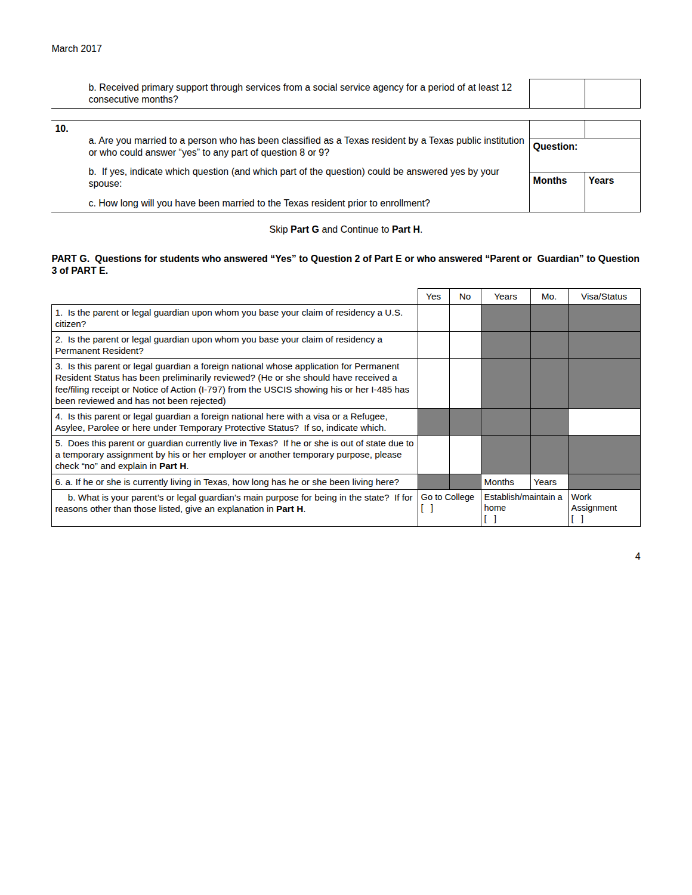March 2017
| b. Received primary support through services from a social service agency for a period of at least 12 consecutive months? | | |
| 10. a. Are you married to a person who has been classified as a Texas resident by a Texas public institution or who could answer “yes” to any part of question 8 or 9? b. If yes, indicate which question (and which part of the question) could be answered yes by your spouse: c. How long will you have been married to the Texas resident prior to enrollment? | | |
| Question: |
| Months | Years |
Skip Part G and Continue to Part H.
PART G. Questions for students who answered “Yes” to Question 2 of Part E or who answered “Parent or Guardian” to Question 3 of PART E.
| | Yes | No | Years | Mo. | Visa/Status |
| --- | --- | --- | --- | --- | --- |
| 1. Is the parent or legal guardian upon whom you base your claim of residency a U.S. citizen? | | | | | |
| 2. Is the parent or legal guardian upon whom you base your claim of residency a Permanent Resident? | | | | | |
| 3. Is this parent or legal guardian a foreign national whose application for Permanent Resident Status has been preliminarily reviewed? (He or she should have received a fee/filing receipt or Notice of Action (I-797) from the USCIS showing his or her I-485 has been reviewed and has not been rejected) | | | | | |
| 4. Is this parent or legal guardian a foreign national here with a visa or a Refugee, Asylee, Parolee or here under Temporary Protective Status? If so, indicate which. | | | | | |
| 5. Does this parent or guardian currently live in Texas? If he or she is out of state due to a temporary assignment by his or her employer or another temporary purpose, please check “no” and explain in Part H . | | | | | |
| 6. a. If he or she is currently living in Texas, how long has he or she been living here? | | | Months | Years | |
| b. What is your parent’s or legal guardian’s main purpose for being in the state? If for reasons other than those listed, give an explanation in Part H . | Go to College [ ] | Establish/maintain a home [ ] | Work Assignment [ ] |
4